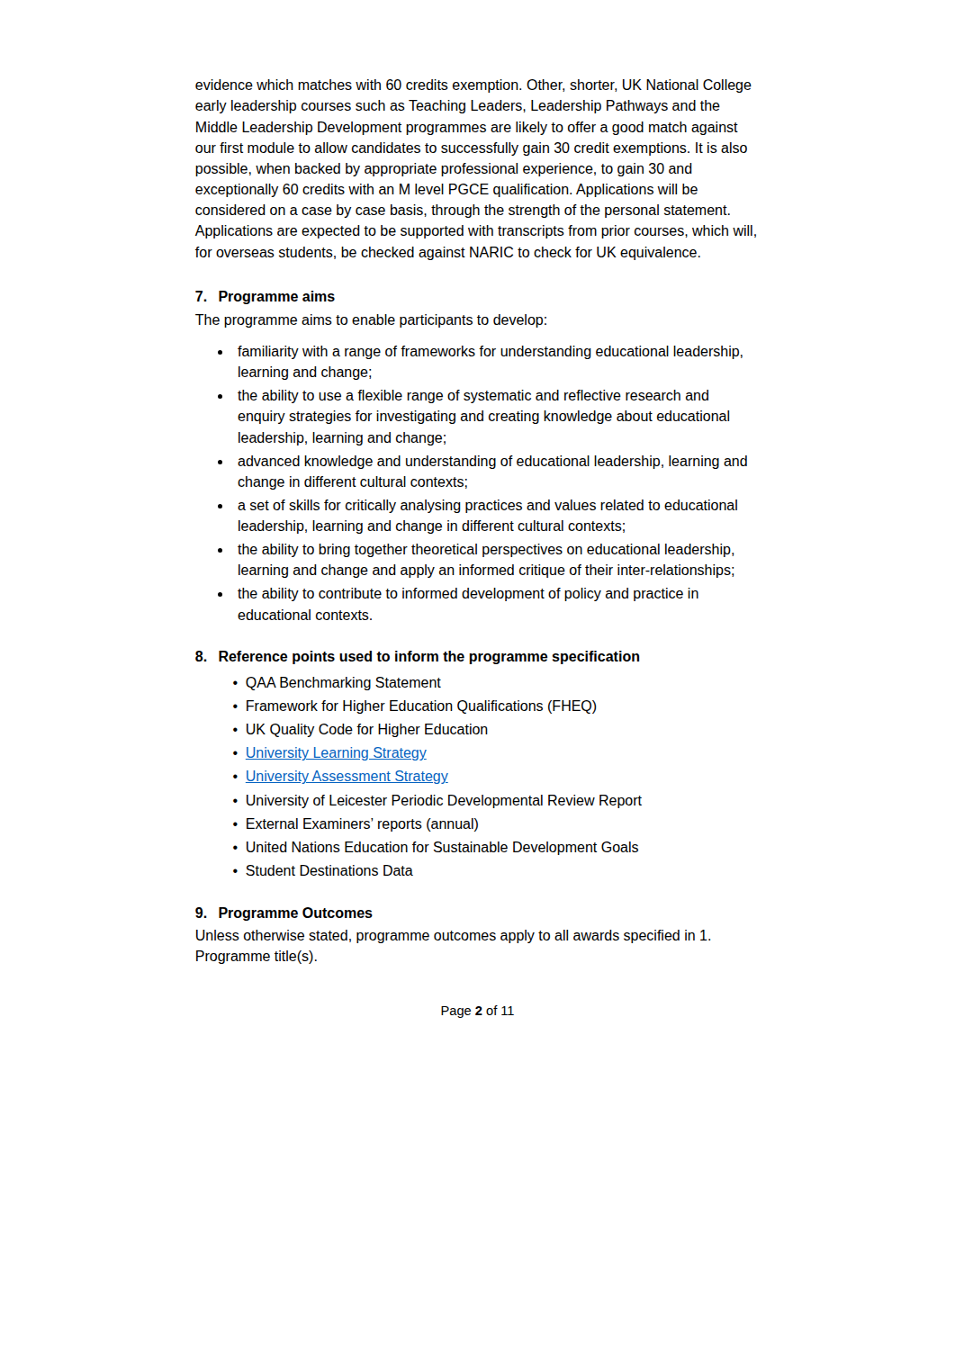evidence which matches with 60 credits exemption. Other, shorter, UK National College early leadership courses such as Teaching Leaders, Leadership Pathways and the Middle Leadership Development programmes are likely to offer a good match against our first module to allow candidates to successfully gain 30 credit exemptions. It is also possible, when backed by appropriate professional experience, to gain 30 and exceptionally 60 credits with an M level PGCE qualification. Applications will be considered on a case by case basis, through the strength of the personal statement. Applications are expected to be supported with transcripts from prior courses, which will, for overseas students, be checked against NARIC to check for UK equivalence.
7. Programme aims
The programme aims to enable participants to develop:
familiarity with a range of frameworks for understanding educational leadership, learning and change;
the ability to use a flexible range of systematic and reflective research and enquiry strategies for investigating and creating knowledge about educational leadership, learning and change;
advanced knowledge and understanding of educational leadership, learning and change in different cultural contexts;
a set of skills for critically analysing practices and values related to educational leadership, learning and change in different cultural contexts;
the ability to bring together theoretical perspectives on educational leadership, learning and change and apply an informed critique of their inter-relationships;
the ability to contribute to informed development of policy and practice in educational contexts.
8. Reference points used to inform the programme specification
QAA Benchmarking Statement
Framework for Higher Education Qualifications (FHEQ)
UK Quality Code for Higher Education
University Learning Strategy
University Assessment Strategy
University of Leicester Periodic Developmental Review Report
External Examiners’ reports (annual)
United Nations Education for Sustainable Development Goals
Student Destinations Data
9. Programme Outcomes
Unless otherwise stated, programme outcomes apply to all awards specified in 1. Programme title(s).
Page 2 of 11